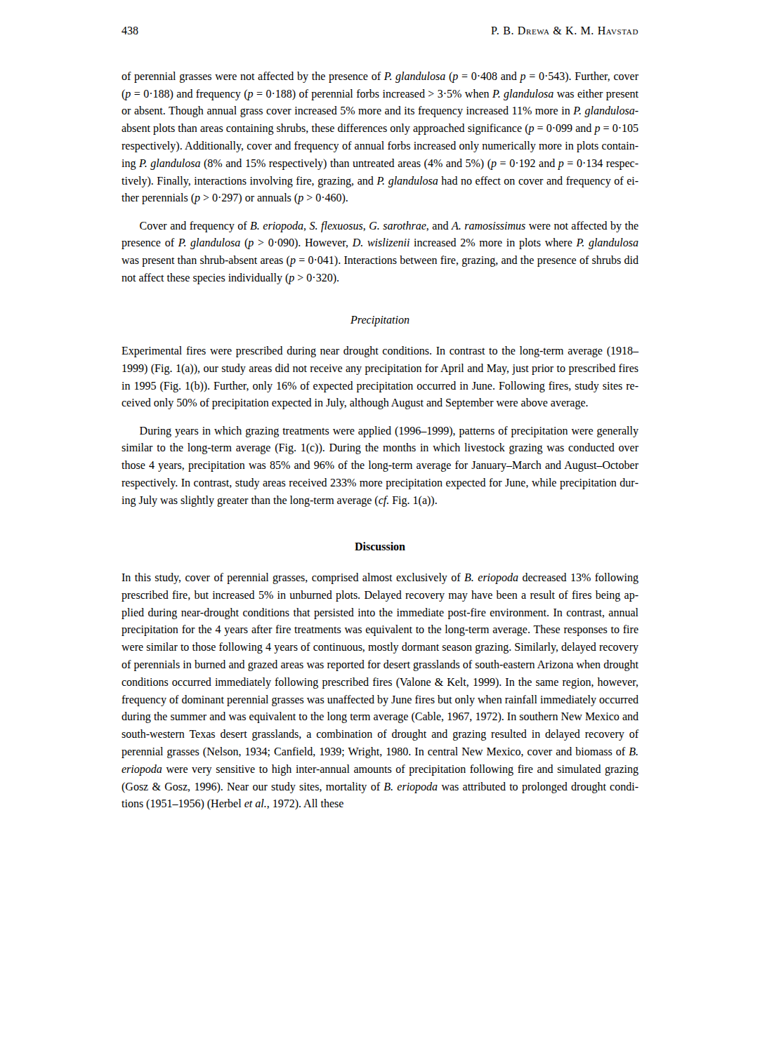438 P. B. Drewa & K. M. Havstad
of perennial grasses were not affected by the presence of P. glandulosa (p = 0·408 and p = 0·543). Further, cover (p = 0·188) and frequency (p = 0·188) of perennial forbs increased > 3·5% when P. glandulosa was either present or absent. Though annual grass cover increased 5% more and its frequency increased 11% more in P. glandulosa-absent plots than areas containing shrubs, these differences only approached significance (p = 0·099 and p = 0·105 respectively). Additionally, cover and frequency of annual forbs increased only numerically more in plots containing P. glandulosa (8% and 15% respectively) than untreated areas (4% and 5%) (p = 0·192 and p = 0·134 respectively). Finally, interactions involving fire, grazing, and P. glandulosa had no effect on cover and frequency of either perennials (p > 0·297) or annuals (p > 0·460).
Cover and frequency of B. eriopoda, S. flexuosus, G. sarothrae, and A. ramosissimus were not affected by the presence of P. glandulosa (p > 0·090). However, D. wislizenii increased 2% more in plots where P. glandulosa was present than shrub-absent areas (p = 0·041). Interactions between fire, grazing, and the presence of shrubs did not affect these species individually (p > 0·320).
Precipitation
Experimental fires were prescribed during near drought conditions. In contrast to the long-term average (1918–1999) (Fig. 1(a)), our study areas did not receive any precipitation for April and May, just prior to prescribed fires in 1995 (Fig. 1(b)). Further, only 16% of expected precipitation occurred in June. Following fires, study sites received only 50% of precipitation expected in July, although August and September were above average.
During years in which grazing treatments were applied (1996–1999), patterns of precipitation were generally similar to the long-term average (Fig. 1(c)). During the months in which livestock grazing was conducted over those 4 years, precipitation was 85% and 96% of the long-term average for January–March and August–October respectively. In contrast, study areas received 233% more precipitation expected for June, while precipitation during July was slightly greater than the long-term average (cf. Fig. 1(a)).
Discussion
In this study, cover of perennial grasses, comprised almost exclusively of B. eriopoda decreased 13% following prescribed fire, but increased 5% in unburned plots. Delayed recovery may have been a result of fires being applied during near-drought conditions that persisted into the immediate post-fire environment. In contrast, annual precipitation for the 4 years after fire treatments was equivalent to the long-term average. These responses to fire were similar to those following 4 years of continuous, mostly dormant season grazing. Similarly, delayed recovery of perennials in burned and grazed areas was reported for desert grasslands of south-eastern Arizona when drought conditions occurred immediately following prescribed fires (Valone & Kelt, 1999). In the same region, however, frequency of dominant perennial grasses was unaffected by June fires but only when rainfall immediately occurred during the summer and was equivalent to the long term average (Cable, 1967, 1972). In southern New Mexico and south-western Texas desert grasslands, a combination of drought and grazing resulted in delayed recovery of perennial grasses (Nelson, 1934; Canfield, 1939; Wright, 1980. In central New Mexico, cover and biomass of B. eriopoda were very sensitive to high inter-annual amounts of precipitation following fire and simulated grazing (Gosz & Gosz, 1996). Near our study sites, mortality of B. eriopoda was attributed to prolonged drought conditions (1951–1956) (Herbel et al., 1972). All these